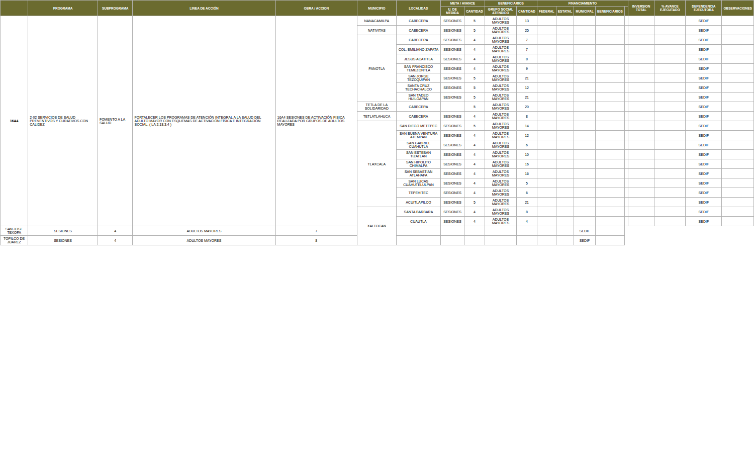| | PROGRAMA | SUBPROGRAMA | LINEA DE ACCIÓN | OBRA / ACCION | MUNICIPIO | LOCALIDAD | META / AVANCE | BENEFICIARIOS | FINANCIAMIENTO | INVERSION TOTAL | % AVANCE EJECUTADO | DEPENDENCIA EJECUTORA | OBSERVACIONES |
| --- | --- | --- | --- | --- | --- | --- | --- | --- | --- | --- | --- | --- | --- |
| U. DE MEDIDA | CANTIDAD | GRUPO SOCIAL ATENDIDO | CANTIDAD | FEDERAL | ESTATAL | MUNICIPAL | BENEFICIARIOS | |
| 16A4 | 2-02 SERVICIOS DE SALUD PREVENTIVOS Y CURATIVOS CON CALIDEZ | FOMENTO A LA SALUD | FORTALECER LOS PROGRAMAS DE ATENCIÓN INTEGRAL A LA SALUD DEL ADULTO MAYOR CON ESQUEMAS DE ACTIVACIÓN FÍSICA E INTEGRACIÓN SOCIAL. ( LA 2.18.3.4 ) | 16A4 SESIONES DE ACTIVACIÓN FISICA REALIZADA POR GRUPOS DE ADULTOS MAYORES | NANACAMILPA | CABECERA | SESIONES | 5 | ADULTOS MAYORES | 13 | | | | | | | | SEDIF | |
| NATIVITAS | CABECERA | SESIONES | 5 | ADULTOS MAYORES | 25 | | | | | | | | SEDIF | |
| PANOTLA | CABECERA | SESIONES | 4 | ADULTOS MAYORES | 7 | | | | | | | | SEDIF | |
| COL. EMILIANO ZAPATA | SESIONES | 4 | ADULTOS MAYORES | 7 | | | | | | | | SEDIF | |
| JESUS ACATITLA | SESIONES | 4 | ADULTOS MAYORES | 8 | | | | | | | | SEDIF | |
| SAN FRANCISCO TEMEZONTLA | SESIONES | 4 | ADULTOS MAYORES | 9 | | | | | | | | SEDIF | |
| SAN JORGE TEZOQUIPAN | SESIONES | 5 | ADULTOS MAYORES | 21 | | | | | | | | SEDIF | |
| SANTA CRUZ TECHACHALCO | SESIONES | 5 | ADULTOS MAYORES | 12 | | | | | | | | SEDIF | |
| SAN TADEO HUILOAPAN | SESIONES | 5 | ADULTOS MAYORES | 21 | | | | | | | | SEDIF | |
| TETLA DE LA SOLIDARIDAD | CABECERA | | 5 | ADULTOS MAYORES | 20 | | | | | | | | SEDIF | |
| TETLATLAHUCA | CABECERA | SESIONES | 4 | ADULTOS MAYORES | 8 | | | | | | | | SEDIF | |
| TLAXCALA | SAN DIEGO METEPEC | SESIONES | 5 | ADULTOS MAYORES | 14 | | | | | | | | SEDIF | |
| SAN BUENA VENTURA ATEMPAN | SESIONES | 4 | ADULTOS MAYORES | 12 | | | | | | | | SEDIF | |
| SAN GABRIEL CUAHUTLA | SESIONES | 4 | ADULTOS MAYORES | 6 | | | | | | | | SEDIF | |
| SAN ESTEBAN TIZATLAN | SESIONES | 4 | ADULTOS MAYORES | 10 | | | | | | | | SEDIF | |
| SAN HIPOLITO CHIMALPA | SESIONES | 4 | ADULTOS MAYORES | 16 | | | | | | | | SEDIF | |
| SAN SEBASTIAN ATLAHAPA | SESIONES | 4 | ADULTOS MAYORES | 16 | | | | | | | | SEDIF | |
| SAN LUCAS CUAHUTELULPAN | SESIONES | 4 | ADULTOS MAYORES | 5 | | | | | | | | SEDIF | |
| TEPEHITEC | SESIONES | 4 | ADULTOS MAYORES | 6 | | | | | | | | SEDIF | |
| ACUITLAPILCO | SESIONES | 5 | ADULTOS MAYORES | 21 | | | | | | | | SEDIF | |
| XALTOCAN | SANTA BARBARA | SESIONES | 4 | ADULTOS MAYORES | 8 | | | | | | | | SEDIF | |
| CUAUTLA | SESIONES | 4 | ADULTOS MAYORES | 4 | | | | | | | | SEDIF | |
| SAN JOSE TEXOPA | SESIONES | 4 | ADULTOS MAYORES | 7 | | | | | | | | SEDIF | |
| TOPILCO DE JUAREZ | SESIONES | 4 | ADULTOS MAYORES | 8 | | | | | | | | SEDIF | |